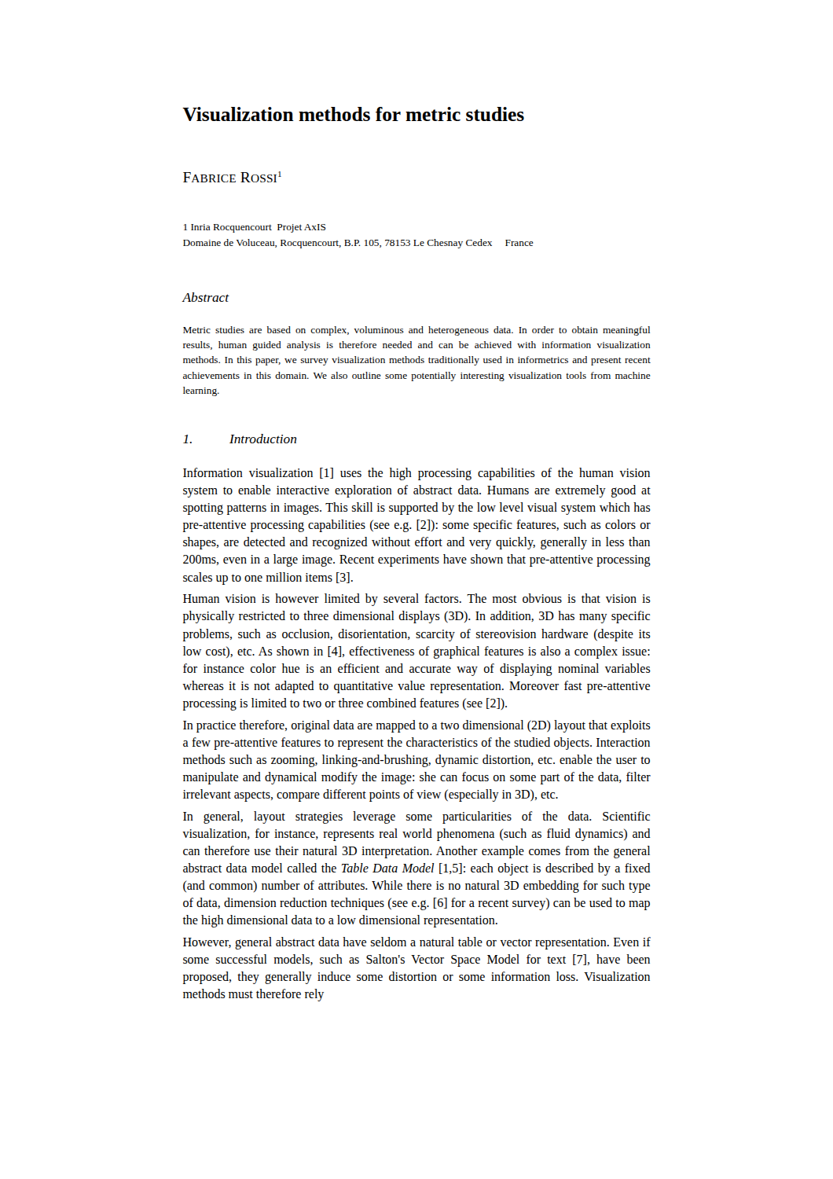Visualization methods for metric studies
FABRICE ROSSI1
1 Inria Rocquencourt Projet AxIS
Domaine de Voluceau, Rocquencourt, B.P. 105, 78153 Le Chesnay Cedex France
Abstract
Metric studies are based on complex, voluminous and heterogeneous data. In order to obtain meaningful results, human guided analysis is therefore needed and can be achieved with information visualization methods. In this paper, we survey visualization methods traditionally used in informetrics and present recent achievements in this domain. We also outline some potentially interesting visualization tools from machine learning.
1. Introduction
Information visualization [1] uses the high processing capabilities of the human vision system to enable interactive exploration of abstract data. Humans are extremely good at spotting patterns in images. This skill is supported by the low level visual system which has pre-attentive processing capabilities (see e.g. [2]): some specific features, such as colors or shapes, are detected and recognized without effort and very quickly, generally in less than 200ms, even in a large image. Recent experiments have shown that pre-attentive processing scales up to one million items [3].
Human vision is however limited by several factors. The most obvious is that vision is physically restricted to three dimensional displays (3D). In addition, 3D has many specific problems, such as occlusion, disorientation, scarcity of stereovision hardware (despite its low cost), etc. As shown in [4], effectiveness of graphical features is also a complex issue: for instance color hue is an efficient and accurate way of displaying nominal variables whereas it is not adapted to quantitative value representation. Moreover fast pre-attentive processing is limited to two or three combined features (see [2]).
In practice therefore, original data are mapped to a two dimensional (2D) layout that exploits a few pre-attentive features to represent the characteristics of the studied objects. Interaction methods such as zooming, linking-and-brushing, dynamic distortion, etc. enable the user to manipulate and dynamical modify the image: she can focus on some part of the data, filter irrelevant aspects, compare different points of view (especially in 3D), etc.
In general, layout strategies leverage some particularities of the data. Scientific visualization, for instance, represents real world phenomena (such as fluid dynamics) and can therefore use their natural 3D interpretation. Another example comes from the general abstract data model called the Table Data Model [1,5]: each object is described by a fixed (and common) number of attributes. While there is no natural 3D embedding for such type of data, dimension reduction techniques (see e.g. [6] for a recent survey) can be used to map the high dimensional data to a low dimensional representation.
However, general abstract data have seldom a natural table or vector representation. Even if some successful models, such as Salton's Vector Space Model for text [7], have been proposed, they generally induce some distortion or some information loss. Visualization methods must therefore rely